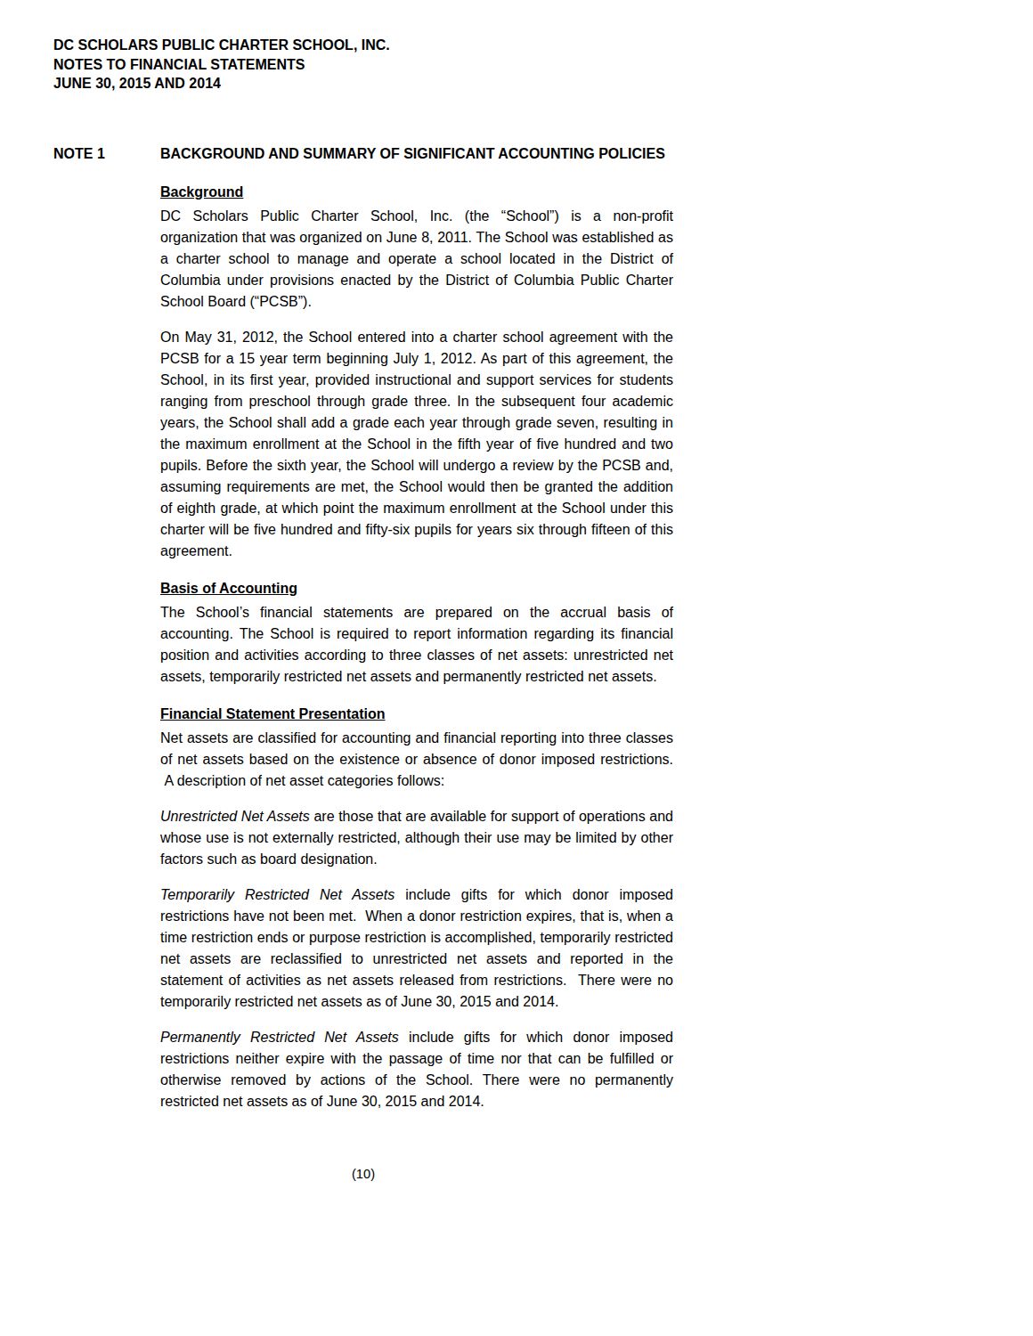DC SCHOLARS PUBLIC CHARTER SCHOOL, INC.
NOTES TO FINANCIAL STATEMENTS
JUNE 30, 2015 AND 2014
NOTE 1 BACKGROUND AND SUMMARY OF SIGNIFICANT ACCOUNTING POLICIES
Background
DC Scholars Public Charter School, Inc. (the “School”) is a non-profit organization that was organized on June 8, 2011. The School was established as a charter school to manage and operate a school located in the District of Columbia under provisions enacted by the District of Columbia Public Charter School Board (“PCSB”).
On May 31, 2012, the School entered into a charter school agreement with the PCSB for a 15 year term beginning July 1, 2012. As part of this agreement, the School, in its first year, provided instructional and support services for students ranging from preschool through grade three. In the subsequent four academic years, the School shall add a grade each year through grade seven, resulting in the maximum enrollment at the School in the fifth year of five hundred and two pupils. Before the sixth year, the School will undergo a review by the PCSB and, assuming requirements are met, the School would then be granted the addition of eighth grade, at which point the maximum enrollment at the School under this charter will be five hundred and fifty-six pupils for years six through fifteen of this agreement.
Basis of Accounting
The School’s financial statements are prepared on the accrual basis of accounting. The School is required to report information regarding its financial position and activities according to three classes of net assets: unrestricted net assets, temporarily restricted net assets and permanently restricted net assets.
Financial Statement Presentation
Net assets are classified for accounting and financial reporting into three classes of net assets based on the existence or absence of donor imposed restrictions. A description of net asset categories follows:
Unrestricted Net Assets are those that are available for support of operations and whose use is not externally restricted, although their use may be limited by other factors such as board designation.
Temporarily Restricted Net Assets include gifts for which donor imposed restrictions have not been met. When a donor restriction expires, that is, when a time restriction ends or purpose restriction is accomplished, temporarily restricted net assets are reclassified to unrestricted net assets and reported in the statement of activities as net assets released from restrictions. There were no temporarily restricted net assets as of June 30, 2015 and 2014.
Permanently Restricted Net Assets include gifts for which donor imposed restrictions neither expire with the passage of time nor that can be fulfilled or otherwise removed by actions of the School. There were no permanently restricted net assets as of June 30, 2015 and 2014.
(10)